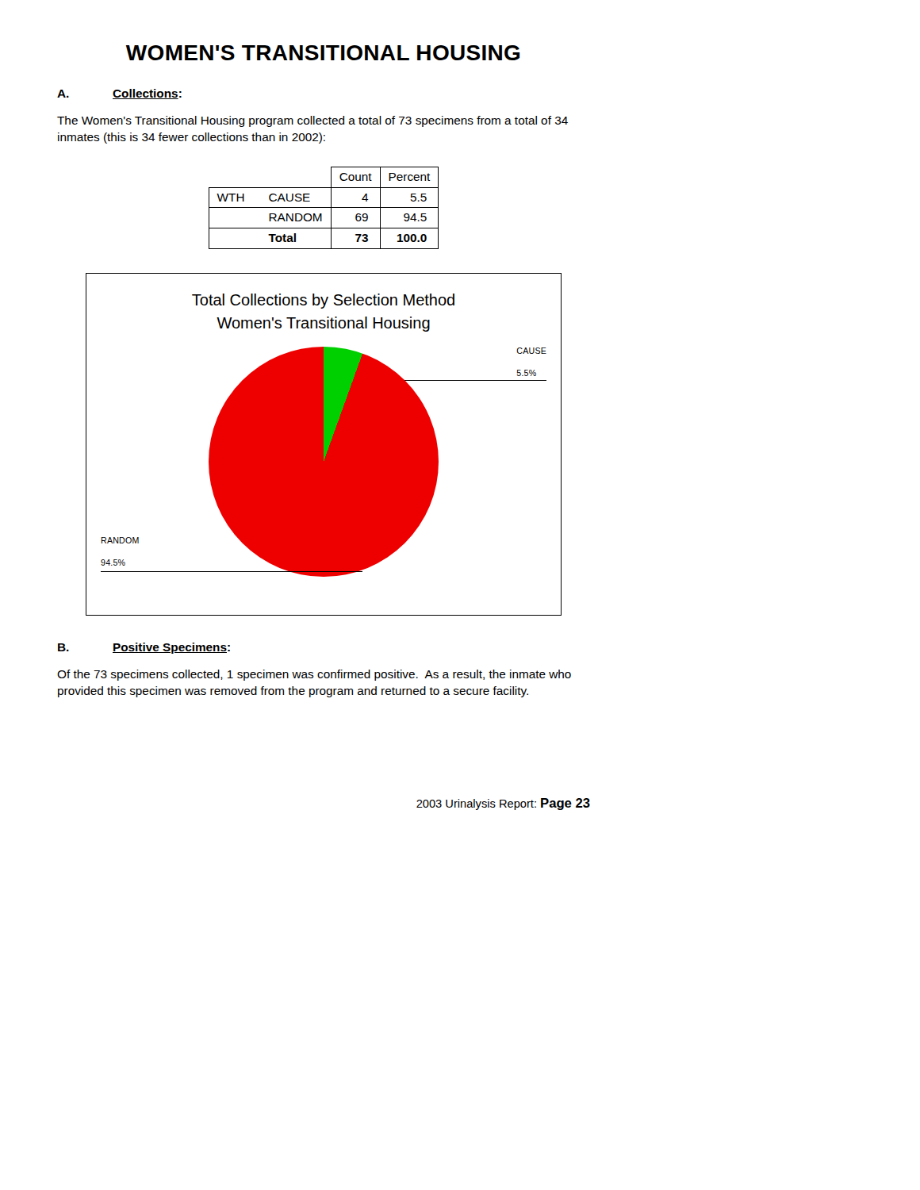WOMEN'S TRANSITIONAL HOUSING
A. Collections:
The Women's Transitional Housing program collected a total of 73 specimens from a total of 34 inmates (this is 34 fewer collections than in 2002):
| | | Count | Percent |
| WTH | CAUSE | 4 | 5.5 |
| | RANDOM | 69 | 94.5 |
| | Total | 73 | 100.0 |
Total Collections by Selection Method
Women's Transitional Housing
CAUSE
5.5%
RANDOM
94.5%
B. Positive Specimens:
Of the 73 specimens collected, 1 specimen was confirmed positive. As a result, the inmate who provided this specimen was removed from the program and returned to a secure facility.
2003 Urinalysis Report: Page 23